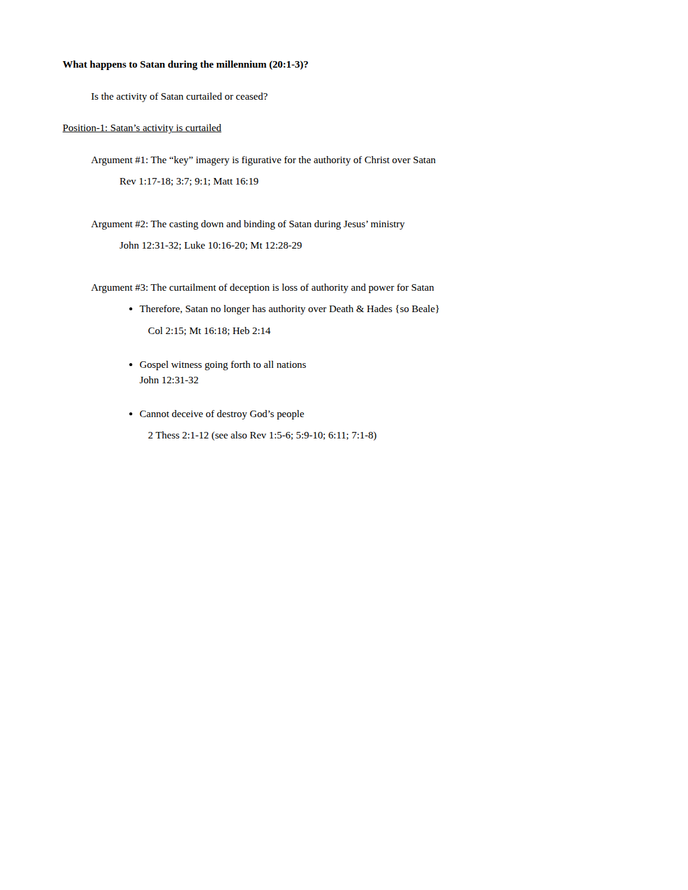What happens to Satan during the millennium (20:1-3)?
Is the activity of Satan curtailed or ceased?
Position-1: Satan’s activity is curtailed
Argument #1: The “key” imagery is figurative for the authority of Christ over Satan
Rev 1:17-18; 3:7; 9:1; Matt 16:19
Argument #2: The casting down and binding of Satan during Jesus’ ministry
John 12:31-32; Luke 10:16-20; Mt 12:28-29
Argument #3: The curtailment of deception is loss of authority and power for Satan
Therefore, Satan no longer has authority over Death & Hades {so Beale}
Col 2:15; Mt 16:18; Heb 2:14
Gospel witness going forth to all nations
John 12:31-32
Cannot deceive of destroy God’s people
2 Thess 2:1-12 (see also Rev 1:5-6; 5:9-10; 6:11; 7:1-8)